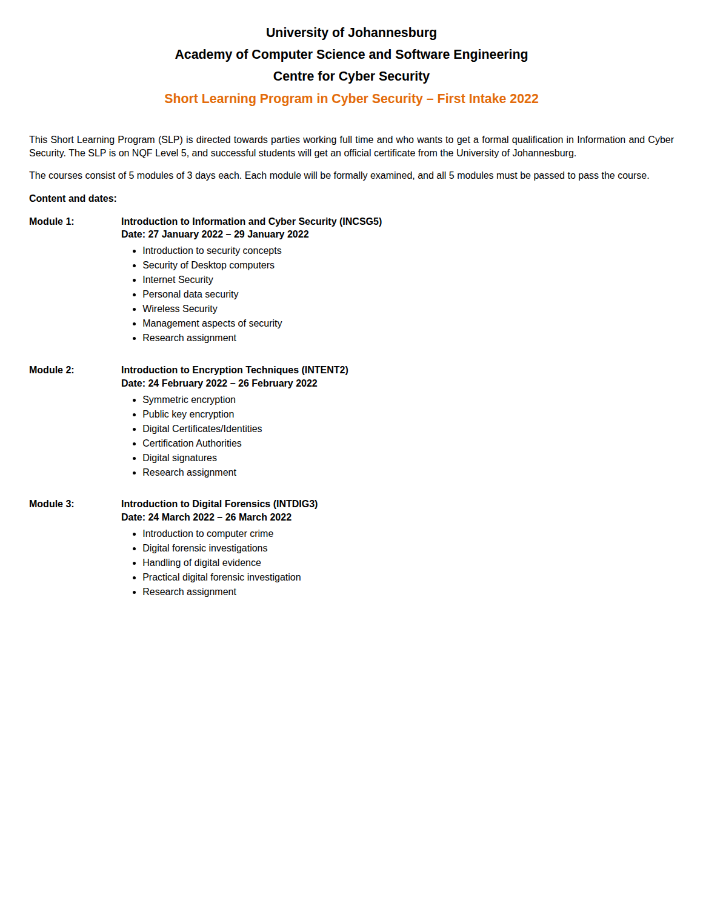University of Johannesburg
Academy of Computer Science and Software Engineering
Centre for Cyber Security
Short Learning Program in Cyber Security – First Intake 2022
This Short Learning Program (SLP) is directed towards parties working full time and who wants to get a formal qualification in Information and Cyber Security. The SLP is on NQF Level 5, and successful students will get an official certificate from the University of Johannesburg.
The courses consist of 5 modules of 3 days each. Each module will be formally examined, and all 5 modules must be passed to pass the course.
Content and dates:
Module 1:
Introduction to Information and Cyber Security (INCSG5)
Date: 27 January 2022 – 29 January 2022
Introduction to security concepts
Security of Desktop computers
Internet Security
Personal data security
Wireless Security
Management aspects of security
Research assignment
Module 2:
Introduction to Encryption Techniques (INTENT2)
Date: 24 February 2022 – 26 February 2022
Symmetric encryption
Public key encryption
Digital Certificates/Identities
Certification Authorities
Digital signatures
Research assignment
Module 3:
Introduction to Digital Forensics (INTDIG3)
Date: 24 March 2022 – 26 March 2022
Introduction to computer crime
Digital forensic investigations
Handling of digital evidence
Practical digital forensic investigation
Research assignment